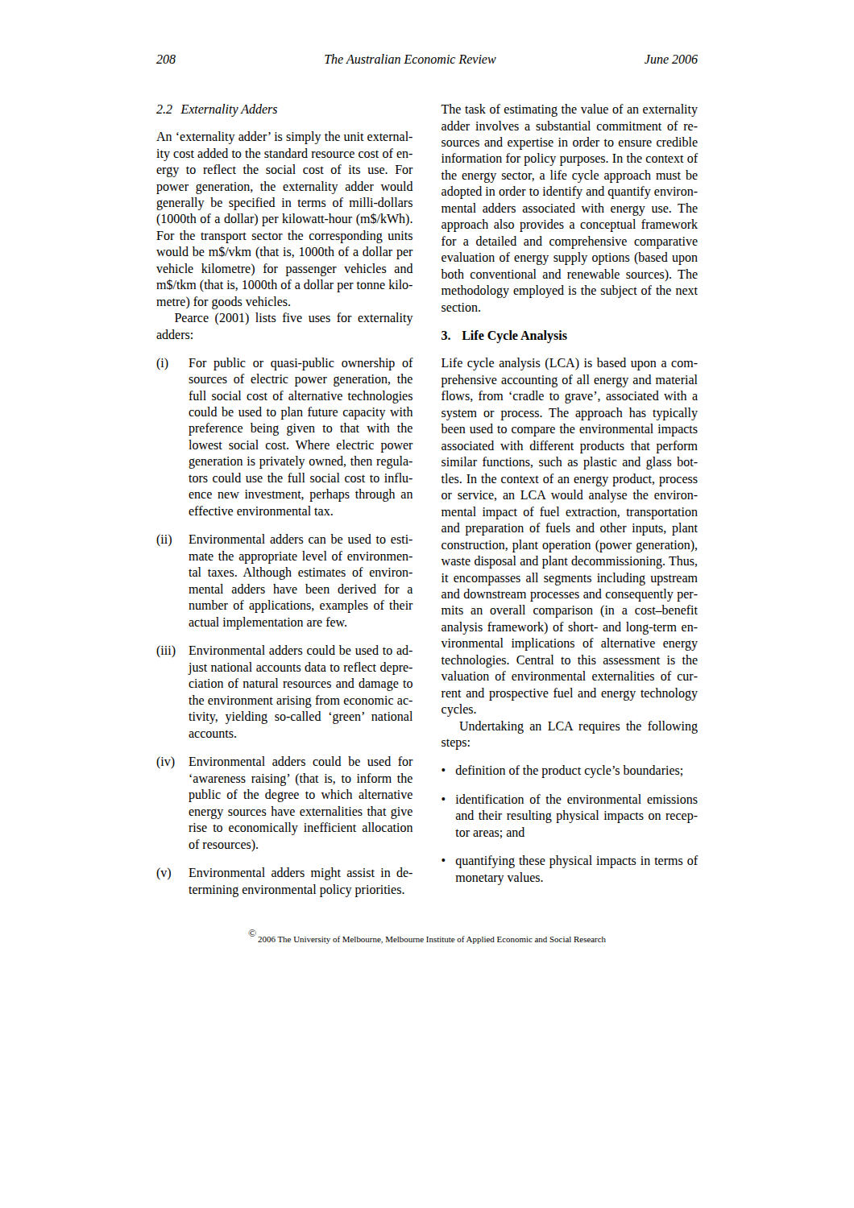208 The Australian Economic Review June 2006
2.2 Externality Adders
An ‘externality adder’ is simply the unit externality cost added to the standard resource cost of energy to reflect the social cost of its use. For power generation, the externality adder would generally be specified in terms of milli-dollars (1000th of a dollar) per kilowatt-hour (m$/kWh). For the transport sector the corresponding units would be m$/vkm (that is, 1000th of a dollar per vehicle kilometre) for passenger vehicles and m$/tkm (that is, 1000th of a dollar per tonne kilometre) for goods vehicles.
Pearce (2001) lists five uses for externality adders:
(i) For public or quasi-public ownership of sources of electric power generation, the full social cost of alternative technologies could be used to plan future capacity with preference being given to that with the lowest social cost. Where electric power generation is privately owned, then regulators could use the full social cost to influence new investment, perhaps through an effective environmental tax.
(ii) Environmental adders can be used to estimate the appropriate level of environmental taxes. Although estimates of environmental adders have been derived for a number of applications, examples of their actual implementation are few.
(iii) Environmental adders could be used to adjust national accounts data to reflect depreciation of natural resources and damage to the environment arising from economic activity, yielding so-called ‘green’ national accounts.
(iv) Environmental adders could be used for ‘awareness raising’ (that is, to inform the public of the degree to which alternative energy sources have externalities that give rise to economically inefficient allocation of resources).
(v) Environmental adders might assist in determining environmental policy priorities.
The task of estimating the value of an externality adder involves a substantial commitment of resources and expertise in order to ensure credible information for policy purposes. In the context of the energy sector, a life cycle approach must be adopted in order to identify and quantify environmental adders associated with energy use. The approach also provides a conceptual framework for a detailed and comprehensive comparative evaluation of energy supply options (based upon both conventional and renewable sources). The methodology employed is the subject of the next section.
3. Life Cycle Analysis
Life cycle analysis (LCA) is based upon a comprehensive accounting of all energy and material flows, from ‘cradle to grave’, associated with a system or process. The approach has typically been used to compare the environmental impacts associated with different products that perform similar functions, such as plastic and glass bottles. In the context of an energy product, process or service, an LCA would analyse the environmental impact of fuel extraction, transportation and preparation of fuels and other inputs, plant construction, plant operation (power generation), waste disposal and plant decommissioning. Thus, it encompasses all segments including upstream and downstream processes and consequently permits an overall comparison (in a cost–benefit analysis framework) of short- and long-term environmental implications of alternative energy technologies. Central to this assessment is the valuation of environmental externalities of current and prospective fuel and energy technology cycles.
Undertaking an LCA requires the following steps:
definition of the product cycle’s boundaries;
identification of the environmental emissions and their resulting physical impacts on receptor areas; and
quantifying these physical impacts in terms of monetary values.
©2006 The University of Melbourne, Melbourne Institute of Applied Economic and Social Research